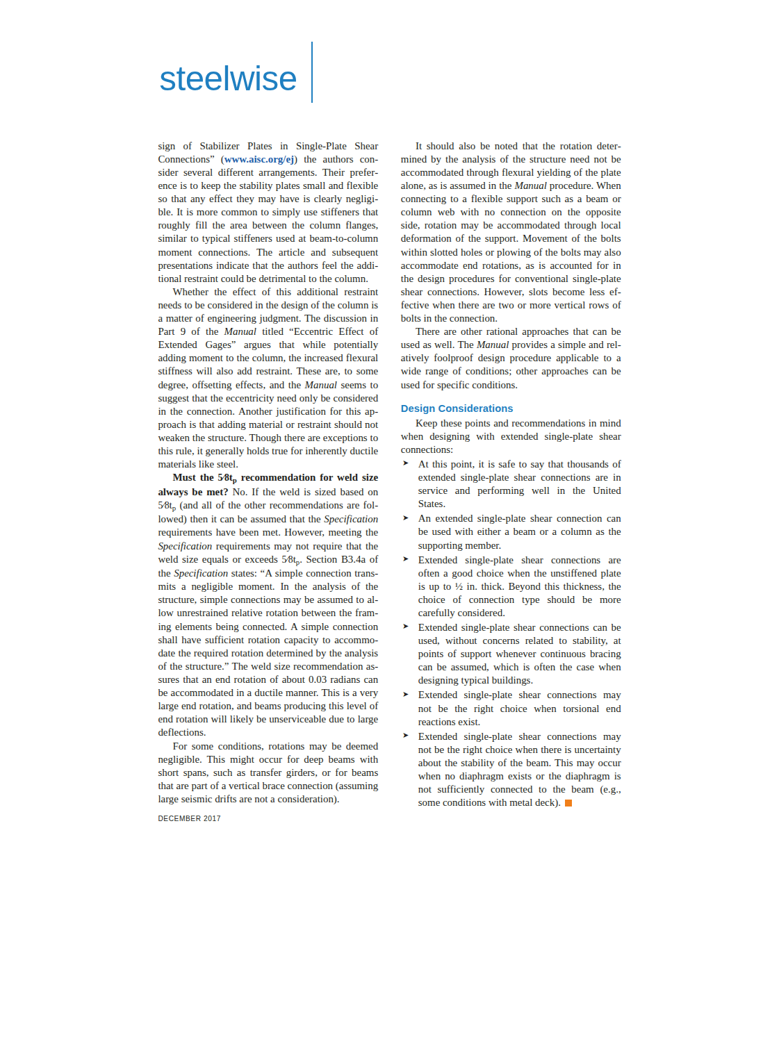steelwise
sign of Stabilizer Plates in Single-Plate Shear Connections” (www.aisc.org/ej) the authors consider several different arrangements. Their preference is to keep the stability plates small and flexible so that any effect they may have is clearly negligible. It is more common to simply use stiffeners that roughly fill the area between the column flanges, similar to typical stiffeners used at beam-to-column moment connections. The article and subsequent presentations indicate that the authors feel the additional restraint could be detrimental to the column.
Whether the effect of this additional restraint needs to be considered in the design of the column is a matter of engineering judgment. The discussion in Part 9 of the Manual titled “Eccentric Effect of Extended Gages” argues that while potentially adding moment to the column, the increased flexural stiffness will also add restraint. These are, to some degree, offsetting effects, and the Manual seems to suggest that the eccentricity need only be considered in the connection. Another justification for this approach is that adding material or restraint should not weaken the structure. Though there are exceptions to this rule, it generally holds true for inherently ductile materials like steel.
Must the 5⁄8tp recommendation for weld size always be met? No. If the weld is sized based on 5⁄8tp (and all of the other recommendations are followed) then it can be assumed that the Specification requirements have been met. However, meeting the Specification requirements may not require that the weld size equals or exceeds 5⁄8tp. Section B3.4a of the Specification states: “A simple connection transmits a negligible moment. In the analysis of the structure, simple connections may be assumed to allow unrestrained relative rotation between the framing elements being connected. A simple connection shall have sufficient rotation capacity to accommodate the required rotation determined by the analysis of the structure.” The weld size recommendation assures that an end rotation of about 0.03 radians can be accommodated in a ductile manner. This is a very large end rotation, and beams producing this level of end rotation will likely be unserviceable due to large deflections.
For some conditions, rotations may be deemed negligible. This might occur for deep beams with short spans, such as transfer girders, or for beams that are part of a vertical brace connection (assuming large seismic drifts are not a consideration).
It should also be noted that the rotation determined by the analysis of the structure need not be accommodated through flexural yielding of the plate alone, as is assumed in the Manual procedure. When connecting to a flexible support such as a beam or column web with no connection on the opposite side, rotation may be accommodated through local deformation of the support. Movement of the bolts within slotted holes or plowing of the bolts may also accommodate end rotations, as is accounted for in the design procedures for conventional single-plate shear connections. However, slots become less effective when there are two or more vertical rows of bolts in the connection.
There are other rational approaches that can be used as well. The Manual provides a simple and relatively foolproof design procedure applicable to a wide range of conditions; other approaches can be used for specific conditions.
Design Considerations
Keep these points and recommendations in mind when designing with extended single-plate shear connections:
At this point, it is safe to say that thousands of extended single-plate shear connections are in service and performing well in the United States.
An extended single-plate shear connection can be used with either a beam or a column as the supporting member.
Extended single-plate shear connections are often a good choice when the unstiffened plate is up to ½ in. thick. Beyond this thickness, the choice of connection type should be more carefully considered.
Extended single-plate shear connections can be used, without concerns related to stability, at points of support whenever continuous bracing can be assumed, which is often the case when designing typical buildings.
Extended single-plate shear connections may not be the right choice when torsional end reactions exist.
Extended single-plate shear connections may not be the right choice when there is uncertainty about the stability of the beam. This may occur when no diaphragm exists or the diaphragm is not sufficiently connected to the beam (e.g., some conditions with metal deck).
December 2017